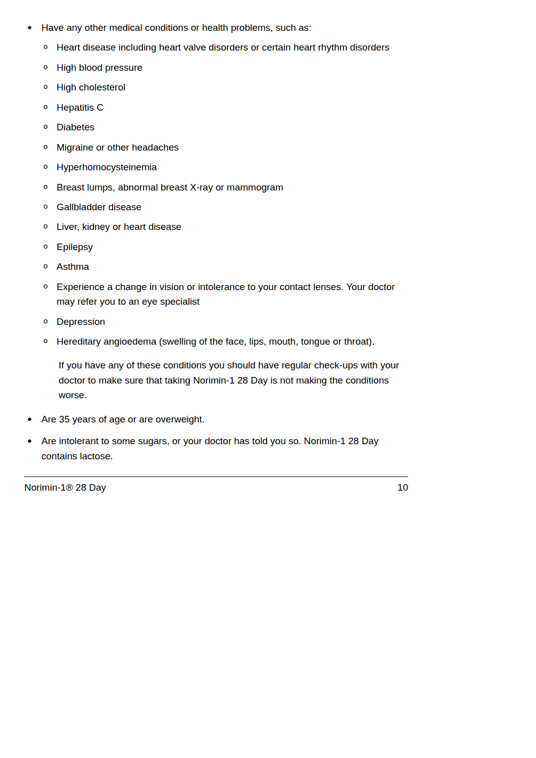Have any other medical conditions or health problems, such as:
Heart disease including heart valve disorders or certain heart rhythm disorders
High blood pressure
High cholesterol
Hepatitis C
Diabetes
Migraine or other headaches
Hyperhomocysteinemia
Breast lumps, abnormal breast X-ray or mammogram
Gallbladder disease
Liver, kidney or heart disease
Epilepsy
Asthma
Experience a change in vision or intolerance to your contact lenses. Your doctor may refer you to an eye specialist
Depression
Hereditary angioedema (swelling of the face, lips, mouth, tongue or throat).
If you have any of these conditions you should have regular check-ups with your doctor to make sure that taking Norimin-1 28 Day is not making the conditions worse.
Are 35 years of age or are overweight.
Are intolerant to some sugars, or your doctor has told you so. Norimin-1 28 Day contains lactose.
Norimin-1® 28 Day 10